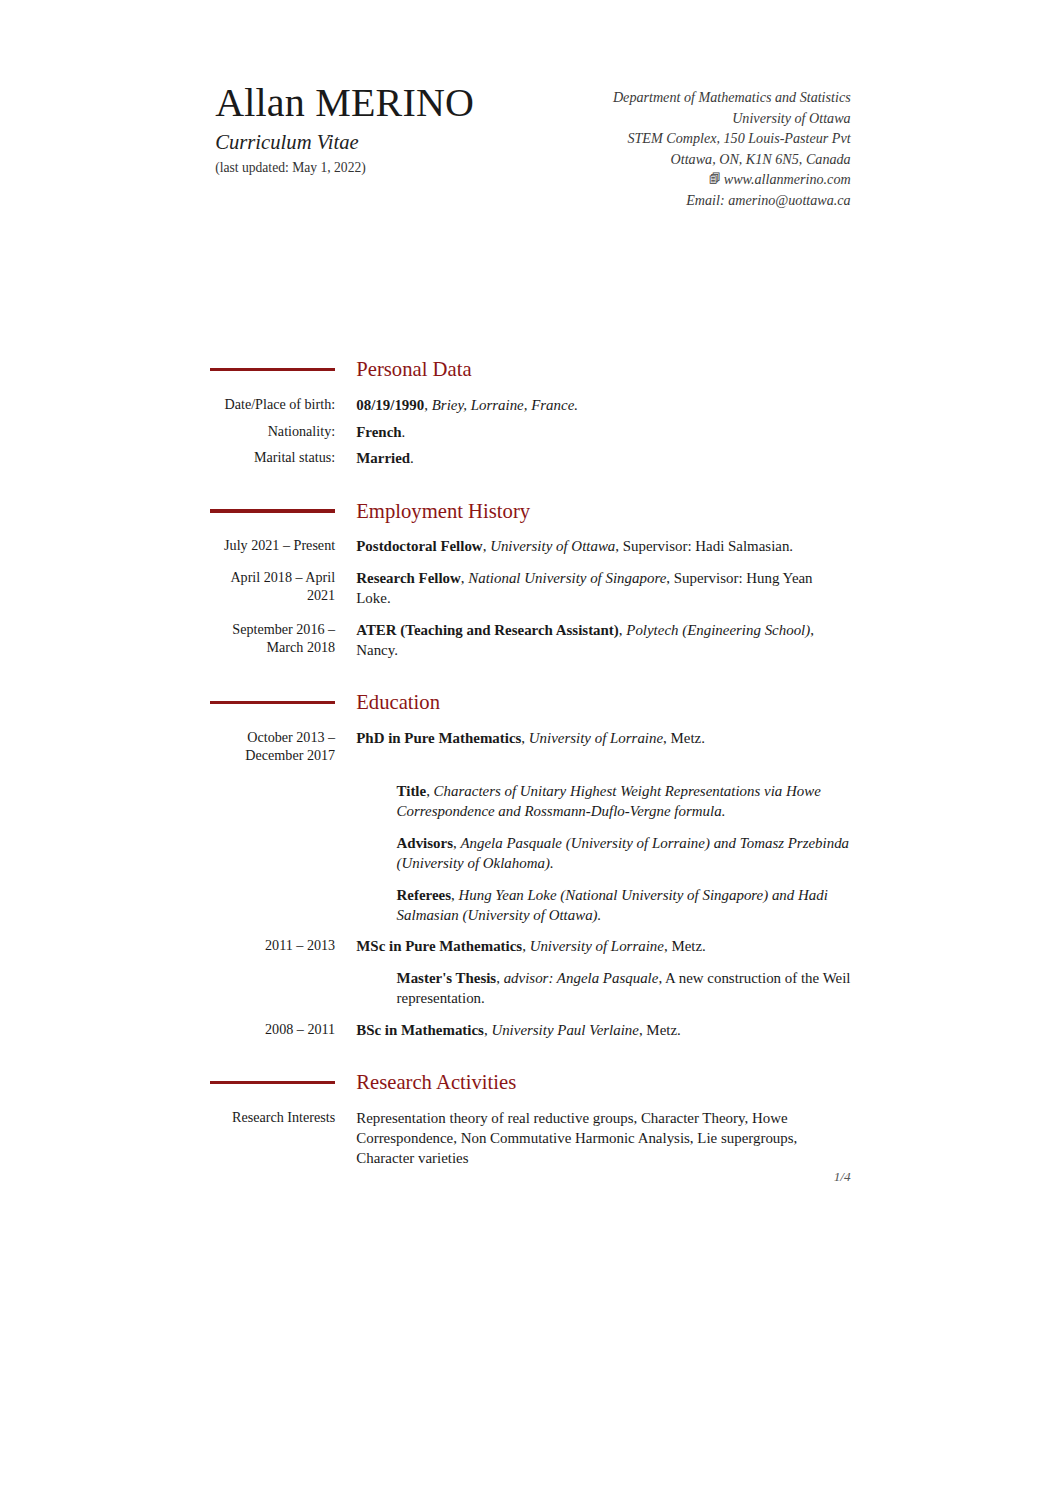Allan MERINO
Curriculum Vitae
(last updated: May 1, 2022)
Department of Mathematics and Statistics
University of Ottawa
STEM Complex, 150 Louis-Pasteur Pvt
Ottawa, ON, K1N 6N5, Canada
www.allanmerino.com
Email: amerino@uottawa.ca
Personal Data
| Date/Place of birth: | 08/19/1990 , Briey, Lorraine, France. |
| Nationality: | French . |
| Marital status: | Married . |
Employment History
| July 2021 – Present | Postdoctoral Fellow , University of Ottawa , Supervisor: Hadi Salmasian. |
| April 2018 – April 2021 | Research Fellow , National University of Singapore , Supervisor: Hung Yean Loke. |
| September 2016 – March 2018 | ATER (Teaching and Research Assistant) , Polytech (Engineering School) , Nancy. |
Education
| October 2013 – December 2017 | PhD in Pure Mathematics , University of Lorraine , Metz. |
| | Title , Characters of Unitary Highest Weight Representations via Howe Correspondence and Rossmann-Duflo-Vergne formula. |
| | Advisors , Angela Pasquale (University of Lorraine) and Tomasz Przebinda (University of Oklahoma). |
| | Referees , Hung Yean Loke (National University of Singapore) and Hadi Salmasian (University of Ottawa). |
| 2011 – 2013 | MSc in Pure Mathematics , University of Lorraine , Metz. |
| | Master's Thesis , advisor: Angela Pasquale , A new construction of the Weil representation. |
| 2008 – 2011 | BSc in Mathematics , University Paul Verlaine , Metz. |
Research Activities
| Research Interests | Representation theory of real reductive groups, Character Theory, Howe Correspondence, Non Commutative Harmonic Analysis, Lie supergroups, Character varieties |
1/4